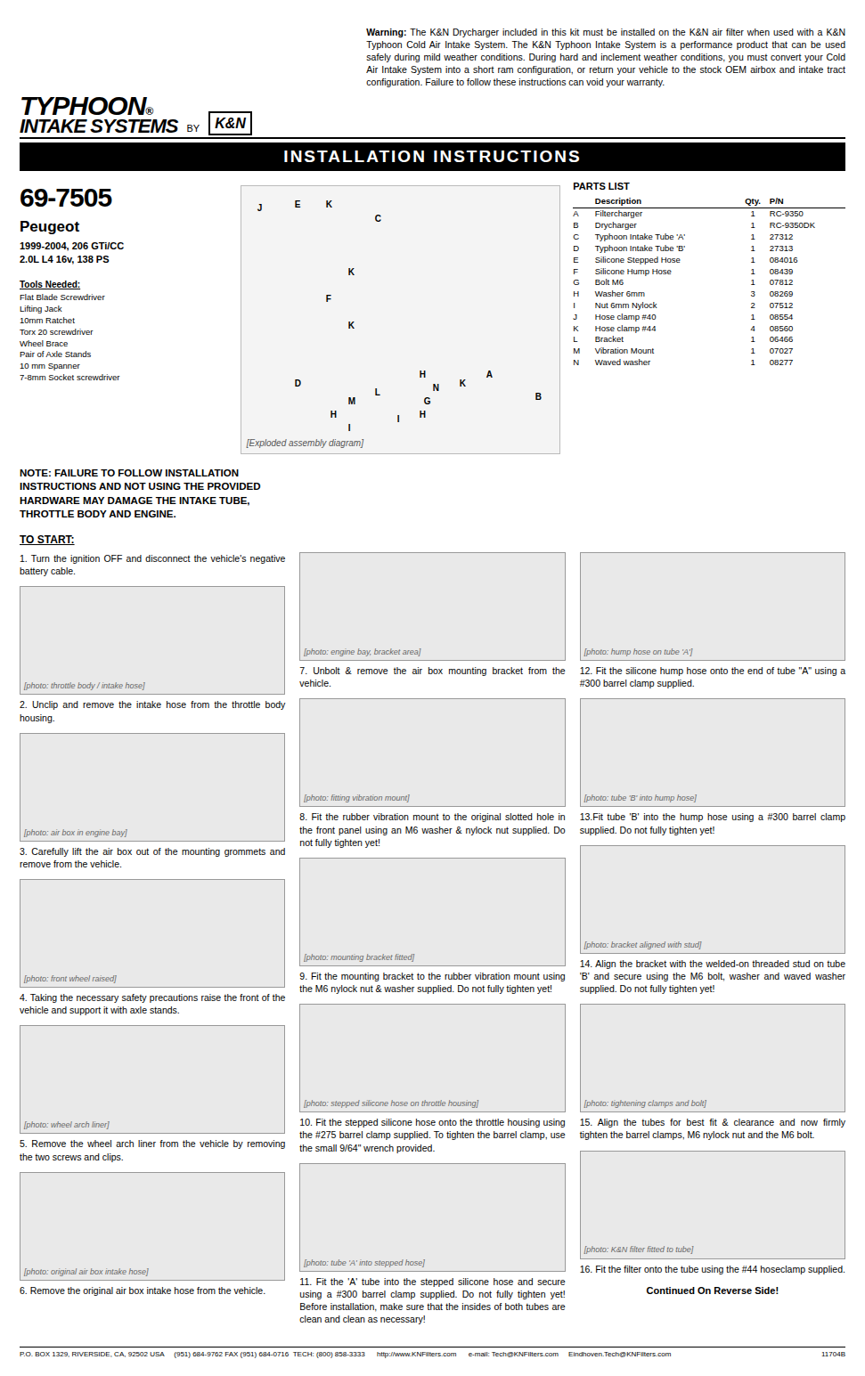Warning: The K&N Drycharger included in this kit must be installed on the K&N air filter when used with a K&N Typhoon Cold Air Intake System. The K&N Typhoon Intake System is a performance product that can be used safely during mild weather conditions. During hard and inclement weather conditions, you must convert your Cold Air Intake System into a short ram configuration, or return your vehicle to the stock OEM airbox and intake tract configuration. Failure to follow these instructions can void your warranty.
TYPHOON®
INTAKE SYSTEMS
BY
K&N
INSTALLATION INSTRUCTIONS
69-7505
Peugeot
1999-2004, 206 GTi/CC
2.0L L4 16v, 138 PS
Tools Needed:
Flat Blade Screwdriver
Lifting Jack
10mm Ratchet
Torx 20 screwdriver
Wheel Brace
Pair of Axle Stands
10 mm Spanner
7-8mm Socket screwdriver
J E K C K F K D L M H I I H G N H K A B [Exploded assembly diagram]
PARTS LIST
| | Description | Qty. | P/N |
| --- | --- | --- | --- |
| A | Filtercharger | 1 | RC-9350 |
| B | Drycharger | 1 | RC-9350DK |
| C | Typhoon Intake Tube 'A' | 1 | 27312 |
| D | Typhoon Intake Tube 'B' | 1 | 27313 |
| E | Silicone Stepped Hose | 1 | 084016 |
| F | Silicone Hump Hose | 1 | 08439 |
| G | Bolt M6 | 1 | 07812 |
| H | Washer 6mm | 3 | 08269 |
| I | Nut 6mm Nylock | 2 | 07512 |
| J | Hose clamp #40 | 1 | 08554 |
| K | Hose clamp #44 | 4 | 08560 |
| L | Bracket | 1 | 06466 |
| M | Vibration Mount | 1 | 07027 |
| N | Waved washer | 1 | 08277 |
NOTE: FAILURE TO FOLLOW INSTALLATION INSTRUCTIONS AND NOT USING THE PROVIDED HARDWARE MAY DAMAGE THE INTAKE TUBE, THROTTLE BODY AND ENGINE.
TO START:
1. Turn the ignition OFF and disconnect the vehicle's negative battery cable.
[photo: throttle body / intake hose]
2. Unclip and remove the intake hose from the throttle body housing.
[photo: air box in engine bay]
3. Carefully lift the air box out of the mounting grommets and remove from the vehicle.
[photo: front wheel raised]
4. Taking the necessary safety precautions raise the front of the vehicle and support it with axle stands.
[photo: wheel arch liner]
5. Remove the wheel arch liner from the vehicle by removing the two screws and clips.
[photo: original air box intake hose]
6. Remove the original air box intake hose from the vehicle.
[photo: engine bay, bracket area]
7. Unbolt & remove the air box mounting bracket from the vehicle.
[photo: fitting vibration mount]
8. Fit the rubber vibration mount to the original slotted hole in the front panel using an M6 washer & nylock nut supplied. Do not fully tighten yet!
[photo: mounting bracket fitted]
9. Fit the mounting bracket to the rubber vibration mount using the M6 nylock nut & washer supplied. Do not fully tighten yet!
[photo: stepped silicone hose on throttle housing]
10. Fit the stepped silicone hose onto the throttle housing using the #275 barrel clamp supplied. To tighten the barrel clamp, use the small 9/64" wrench provided.
[photo: tube 'A' into stepped hose]
11. Fit the 'A' tube into the stepped silicone hose and secure using a #300 barrel clamp supplied. Do not fully tighten yet! Before installation, make sure that the insides of both tubes are clean and clean as necessary!
[photo: hump hose on tube 'A']
12. Fit the silicone hump hose onto the end of tube "A" using a #300 barrel clamp supplied.
[photo: tube 'B' into hump hose]
13.Fit tube 'B' into the hump hose using a #300 barrel clamp supplied. Do not fully tighten yet!
[photo: bracket aligned with stud]
14. Align the bracket with the welded-on threaded stud on tube 'B' and secure using the M6 bolt, washer and waved washer supplied. Do not fully tighten yet!
[photo: tightening clamps and bolt]
15. Align the tubes for best fit & clearance and now firmly tighten the barrel clamps, M6 nylock nut and the M6 bolt.
[photo: K&N filter fitted to tube]
16. Fit the filter onto the tube using the #44 hoseclamp supplied.
Continued On Reverse Side!
P.O. BOX 1329, RIVERSIDE, CA, 92502 USA (951) 684-9762 FAX (951) 684-0716 TECH: (800) 858-3333 http://www.KNFilters.com e-mail: Tech@KNFilters.com Eindhoven.Tech@KNFilters.com
11704B